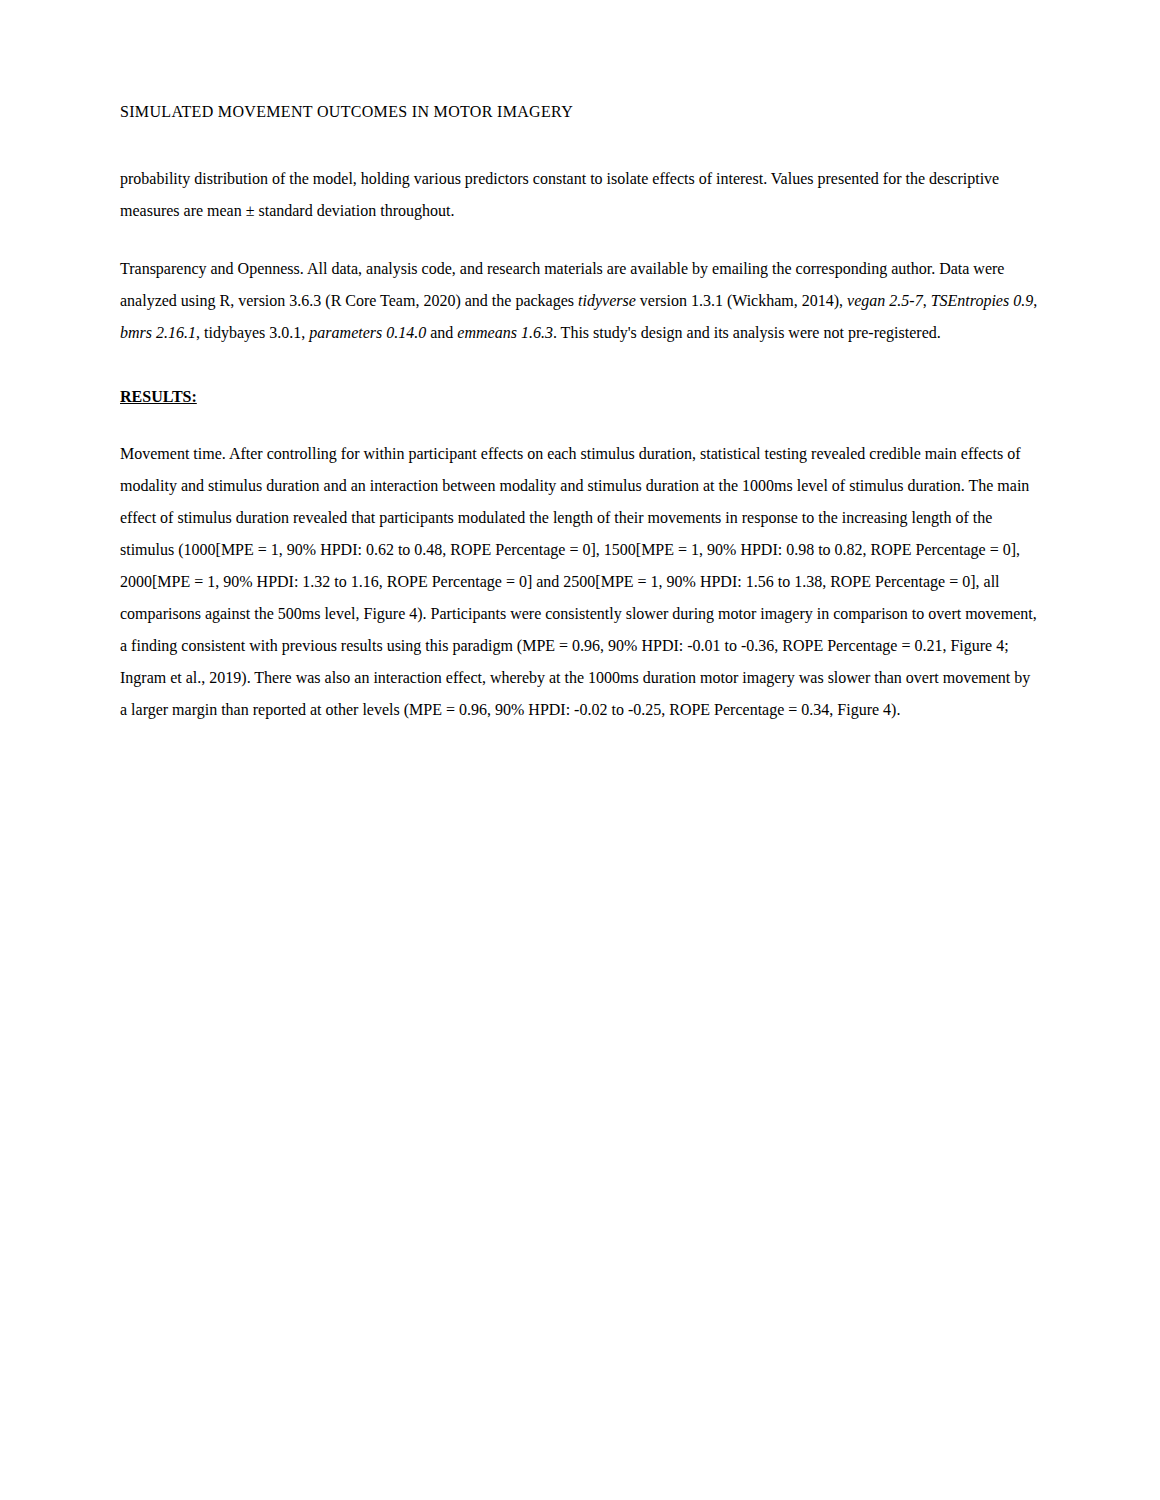SIMULATED MOVEMENT OUTCOMES IN MOTOR IMAGERY
probability distribution of the model, holding various predictors constant to isolate effects of interest. Values presented for the descriptive measures are mean ± standard deviation throughout.
Transparency and Openness. All data, analysis code, and research materials are available by emailing the corresponding author. Data were analyzed using R, version 3.6.3 (R Core Team, 2020) and the packages tidyverse version 1.3.1 (Wickham, 2014), vegan 2.5-7, TSEntropies 0.9, bmrs 2.16.1, tidybayes 3.0.1, parameters 0.14.0 and emmeans 1.6.3. This study's design and its analysis were not pre-registered.
RESULTS:
Movement time. After controlling for within participant effects on each stimulus duration, statistical testing revealed credible main effects of modality and stimulus duration and an interaction between modality and stimulus duration at the 1000ms level of stimulus duration. The main effect of stimulus duration revealed that participants modulated the length of their movements in response to the increasing length of the stimulus (1000[MPE = 1, 90% HPDI: 0.62 to 0.48, ROPE Percentage = 0], 1500[MPE = 1, 90% HPDI: 0.98 to 0.82, ROPE Percentage = 0], 2000[MPE = 1, 90% HPDI: 1.32 to 1.16, ROPE Percentage = 0] and 2500[MPE = 1, 90% HPDI: 1.56 to 1.38, ROPE Percentage = 0], all comparisons against the 500ms level, Figure 4). Participants were consistently slower during motor imagery in comparison to overt movement, a finding consistent with previous results using this paradigm (MPE = 0.96, 90% HPDI: -0.01 to -0.36, ROPE Percentage = 0.21, Figure 4; Ingram et al., 2019). There was also an interaction effect, whereby at the 1000ms duration motor imagery was slower than overt movement by a larger margin than reported at other levels (MPE = 0.96, 90% HPDI: -0.02 to -0.25, ROPE Percentage = 0.34, Figure 4).